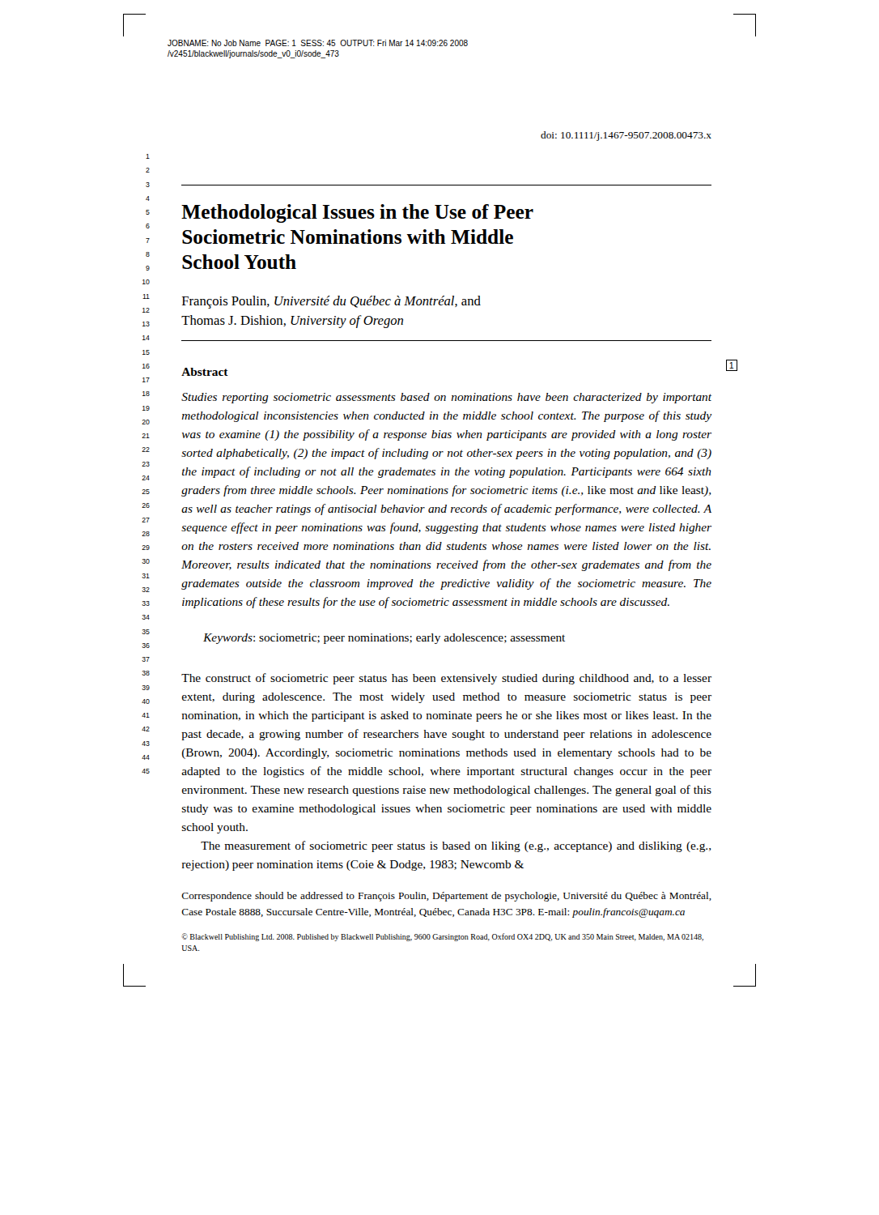JOBNAME: No Job Name PAGE: 1 SESS: 45 OUTPUT: Fri Mar 14 14:09:26 2008
/v2451/blackwell/journals/sode_v0_i0/sode_473
doi: 10.1111/j.1467-9507.2008.00473.x
12345678910 11121314151617181920 21222324252627282930 31323334353637383940 4142434445
Methodological Issues in the Use of Peer
Sociometric Nominations with Middle
School Youth
François Poulin, Université du Québec à Montréal, and
Thomas J. Dishion, University of Oregon
Abstract
1
Studies reporting sociometric assessments based on nominations have been characterized by important methodological inconsistencies when conducted in the middle school context. The purpose of this study was to examine (1) the possibility of a response bias when participants are provided with a long roster sorted alphabetically, (2) the impact of including or not other-sex peers in the voting population, and (3) the impact of including or not all the grademates in the voting population. Participants were 664 sixth graders from three middle schools. Peer nominations for sociometric items (i.e., like most and like least), as well as teacher ratings of antisocial behavior and records of academic performance, were collected. A sequence effect in peer nominations was found, suggesting that students whose names were listed higher on the rosters received more nominations than did students whose names were listed lower on the list. Moreover, results indicated that the nominations received from the other-sex grademates and from the grademates outside the classroom improved the predictive validity of the sociometric measure. The implications of these results for the use of sociometric assessment in middle schools are discussed.
Keywords: sociometric; peer nominations; early adolescence; assessment
The construct of sociometric peer status has been extensively studied during childhood and, to a lesser extent, during adolescence. The most widely used method to measure sociometric status is peer nomination, in which the participant is asked to nominate peers he or she likes most or likes least. In the past decade, a growing number of researchers have sought to understand peer relations in adolescence (Brown, 2004). Accordingly, sociometric nominations methods used in elementary schools had to be adapted to the logistics of the middle school, where important structural changes occur in the peer environment. These new research questions raise new methodological challenges. The general goal of this study was to examine methodological issues when sociometric peer nominations are used with middle school youth.
The measurement of sociometric peer status is based on liking (e.g., acceptance) and disliking (e.g., rejection) peer nomination items (Coie & Dodge, 1983; Newcomb &
Correspondence should be addressed to François Poulin, Département de psychologie, Université du Québec à Montréal, Case Postale 8888, Succursale Centre-Ville, Montréal, Québec, Canada H3C 3P8. E-mail: poulin.francois@uqam.ca
© Blackwell Publishing Ltd. 2008. Published by Blackwell Publishing, 9600 Garsington Road, Oxford OX4 2DQ, UK and 350 Main Street, Malden, MA 02148, USA.